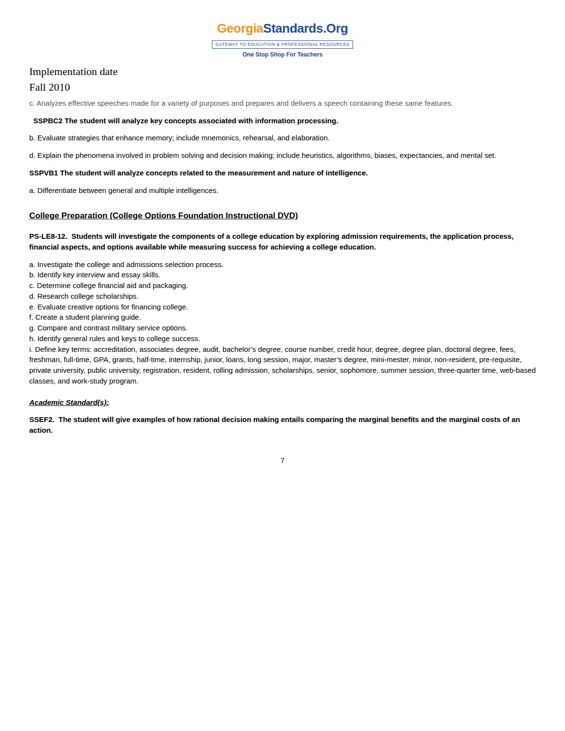Georgia Standards.Org
GATEWAY TO EDUCATION & PROFESSIONAL RESOURCES
One Stop Shop For Teachers
Implementation date
Fall 2010
c. Analyzes effective speeches made for a variety of purposes and prepares and delivers a speech containing these same features.
SSPBC2 The student will analyze key concepts associated with information processing.
b. Evaluate strategies that enhance memory; include mnemonics, rehearsal, and elaboration.
d. Explain the phenomena involved in problem solving and decision making; include heuristics, algorithms, biases, expectancies, and mental set.
SSPVB1 The student will analyze concepts related to the measurement and nature of intelligence.
a. Differentiate between general and multiple intelligences.
College Preparation (College Options Foundation Instructional DVD)
PS-LE8-12. Students will investigate the components of a college education by exploring admission requirements, the application process, financial aspects, and options available while measuring success for achieving a college education.
a. Investigate the college and admissions selection process.
b. Identify key interview and essay skills.
c. Determine college financial aid and packaging.
d. Research college scholarships.
e. Evaluate creative options for financing college.
f. Create a student planning guide.
g. Compare and contrast military service options.
h. Identify general rules and keys to college success.
i. Define key terms: accreditation, associates degree, audit, bachelor’s degree, course number, credit hour, degree, degree plan, doctoral degree, fees, freshman, full-time, GPA, grants, half-time, internship, junior, loans, long session, major, master’s degree, mini-mester, minor, non-resident, pre-requisite, private university, public university, registration, resident, rolling admission, scholarships, senior, sophomore, summer session, three-quarter time, web-based classes, and work-study program.
Academic Standard(s):
SSEF2. The student will give examples of how rational decision making entails comparing the marginal benefits and the marginal costs of an action.
7